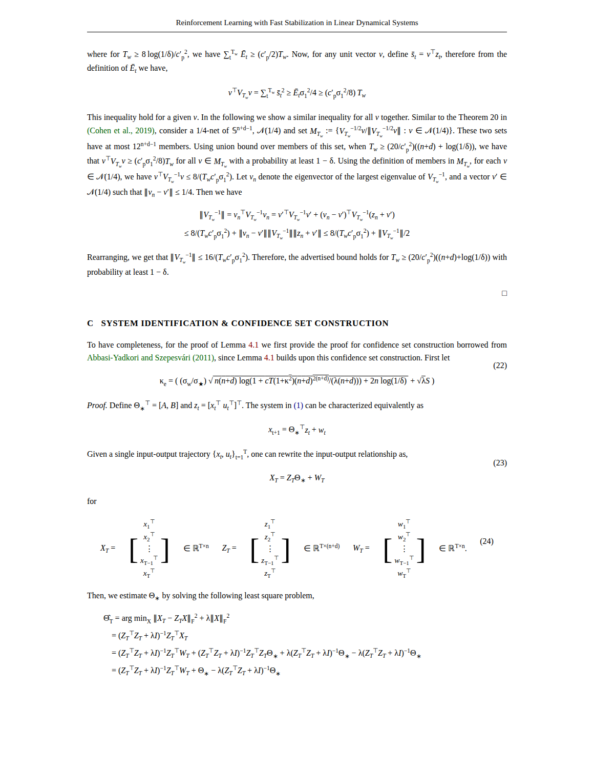Reinforcement Learning with Fast Stabilization in Linear Dynamical Systems
where for Tw ≥ 8 log(1/δ)/c′p2, we have ∑tTw Ēt ≥ (c′p/2)Tw. Now, for any unit vector v, define s̄t = v⊤zt, therefore from the definition of Ēt we have,
v⊤VTw v = ∑tTw s̄t2 ≥ Ētσ12/4 ≥ (c′pσ12/8) Tw
This inequality hold for a given v. In the following we show a similar inequality for all v together. Similar to the Theorem 20 in (Cohen et al., 2019), consider a 1/4-net of 𝕊n+d−1, 𝒩(1/4) and set MTw := {VTw−1/2v/∥VTw−1/2v∥ : v ∈ 𝒩(1/4)}. These two sets have at most 12n+d−1 members. Using union bound over members of this set, when Tw ≥ (20/c′p2)((n+d) + log(1/δ)), we have that v⊤VTw v ≥ (c′pσ12/8)Tw for all v ∈ MTw with a probability at least 1 − δ. Using the definition of members in MTw, for each v ∈ 𝒩(1/4), we have v⊤VTw−1v ≤ 8/(Tw c′pσ12). Let vn denote the eigenvector of the largest eigenvalue of VTw−1, and a vector v′ ∈ 𝒩(1/4) such that ∥vn − v′∥ ≤ 1/4. Then we have
∥VTw−1∥ = vn⊤VTw−1vn = v′⊤VTw−1v′ + (vn − v′)⊤VTw−1(zn + v′) ≤ 8/(Tw c′pσ12) + ∥vn − v′∥∥VTw−1∥∥zn + v′∥ ≤ 8/(Tw c′pσ12) + ∥VTw−1∥/2
Rearranging, we get that ∥VTw−1∥ ≤ 16/(Tw c′pσ12). Therefore, the advertised bound holds for Tw ≥ (20/c′p2)((n+d)+log(1/δ)) with probability at least 1 − δ.
□
C SYSTEM IDENTIFICATION & CONFIDENCE SET CONSTRUCTION
To have completeness, for the proof of Lemma 4.1 we first provide the proof for confidence set construction borrowed from Abbasi-Yadkori and Szepesvári (2011), since Lemma 4.1 builds upon this confidence set construction. First let
κe = ( (σw/σ★) √ n(n+d) log(1 + cT(1+κ2)(n+d)2(n+d)/(λ(n+d))) + 2n log(1/δ)  + √λS ) (22)
Proof. Define Θ∗⊤ = [A, B] and zt = [xt⊤ ut⊤]⊤. The system in (1) can be characterized equivalently as
xt+1 = Θ∗⊤zt + wt
Given a single input-output trajectory {xt, ut}t=1T, one can rewrite the input-output relationship as,
XT = ZTΘ∗ + WT (23)
for
XT = [ x1⊤ x2⊤ ⋮ xT−1⊤ xT⊤ ] ∈ ℝT×n ZT = [ z1⊤ z2⊤ ⋮ zT−1⊤ zT⊤ ] ∈ ℝT×(n+d) WT = [ w1⊤ w2⊤ ⋮ wT−1⊤ wT⊤ ] ∈ ℝT×n. (24)
Then, we estimate Θ∗ by solving the following least square problem,
Θ̂T = arg minX ∥XT − ZT X∥F2 + λ∥X∥F2 = (ZT⊤ZT + λI)−1ZT⊤XT = (ZT⊤ZT + λI)−1ZT⊤WT + (ZT⊤ZT + λI)−1ZT⊤ZTΘ∗ + λ(ZT⊤ZT + λI)−1Θ∗ − λ(ZT⊤ZT + λI)−1Θ∗ = (ZT⊤ZT + λI)−1ZT⊤WT + Θ∗ − λ(ZT⊤ZT + λI)−1Θ∗